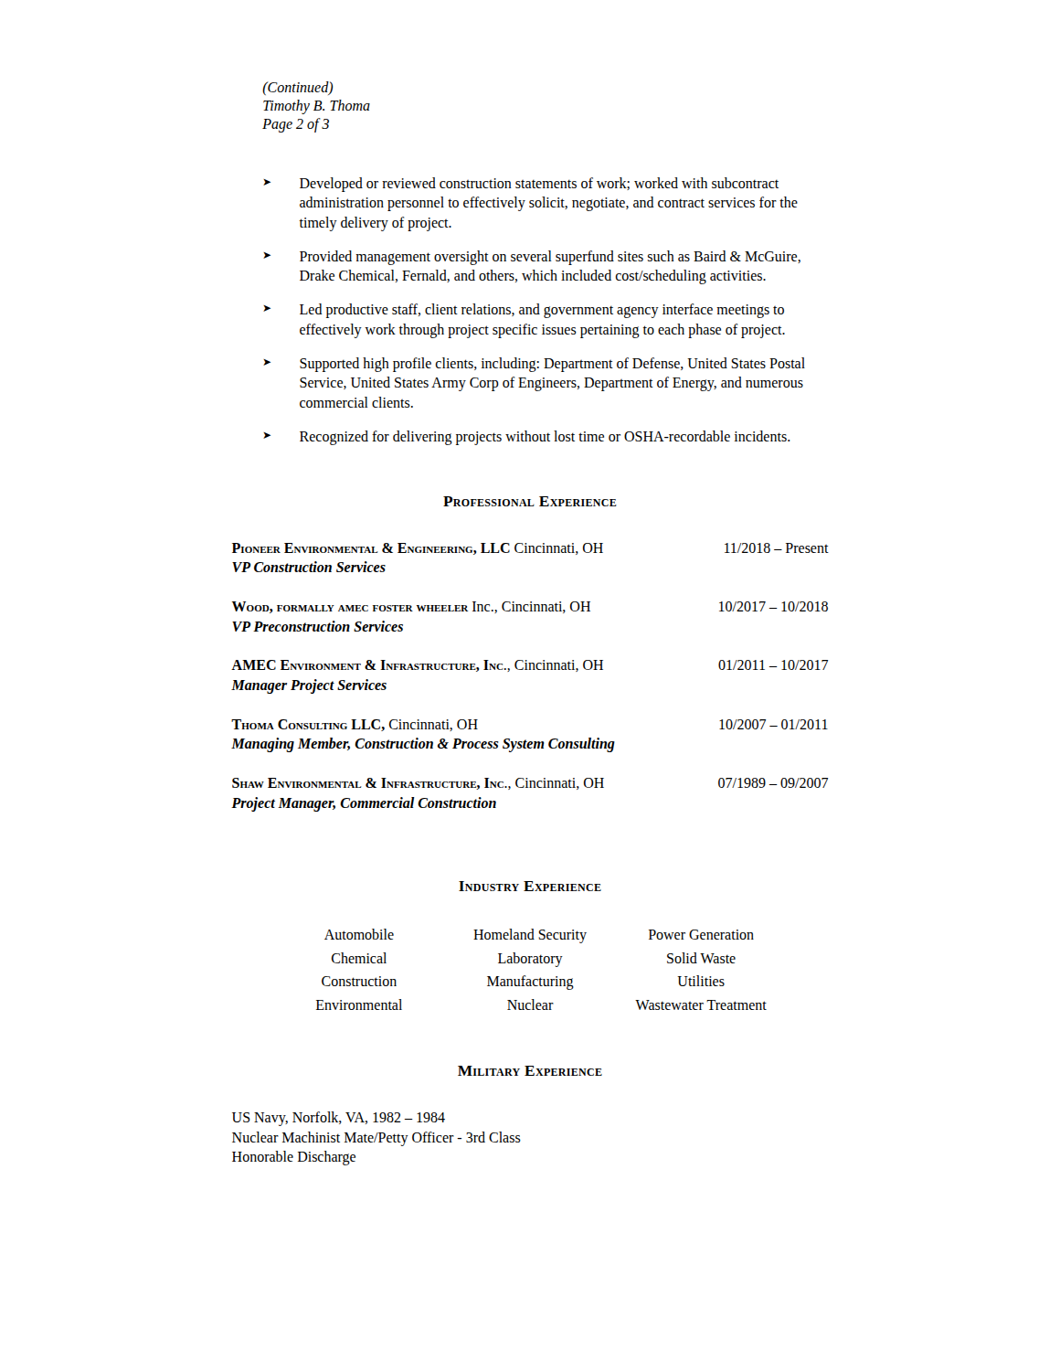(Continued)
Timothy B. Thoma
Page 2 of 3
Developed or reviewed construction statements of work; worked with subcontract administration personnel to effectively solicit, negotiate, and contract services for the timely delivery of project.
Provided management oversight on several superfund sites such as Baird & McGuire, Drake Chemical, Fernald, and others, which included cost/scheduling activities.
Led productive staff, client relations, and government agency interface meetings to effectively work through project specific issues pertaining to each phase of project.
Supported high profile clients, including: Department of Defense, United States Postal Service, United States Army Corp of Engineers, Department of Energy, and numerous commercial clients.
Recognized for delivering projects without lost time or OSHA-recordable incidents.
Professional Experience
| Pioneer Environmental & Engineering, LLC Cincinnati, OH VP Construction Services | 11/2018 – Present |
| Wood, formally amec foster wheeler Inc., Cincinnati, OH VP Preconstruction Services | 10/2017 – 10/2018 |
| AMEC Environment & Infrastructure, Inc ., Cincinnati, OH Manager Project Services | 01/2011 – 10/2017 |
| Thoma Consulting LLC, Cincinnati, OH Managing Member, Construction & Process System Consulting | 10/2007 – 01/2011 |
| Shaw Environmental & Infrastructure, Inc ., Cincinnati, OH Project Manager, Commercial Construction | 07/1989 – 09/2007 |
Industry Experience
| Automobile | Homeland Security | Power Generation |
| Chemical | Laboratory | Solid Waste |
| Construction | Manufacturing | Utilities |
| Environmental | Nuclear | Wastewater Treatment |
Military Experience
US Navy, Norfolk, VA, 1982 – 1984
Nuclear Machinist Mate/Petty Officer - 3rd Class
Honorable Discharge